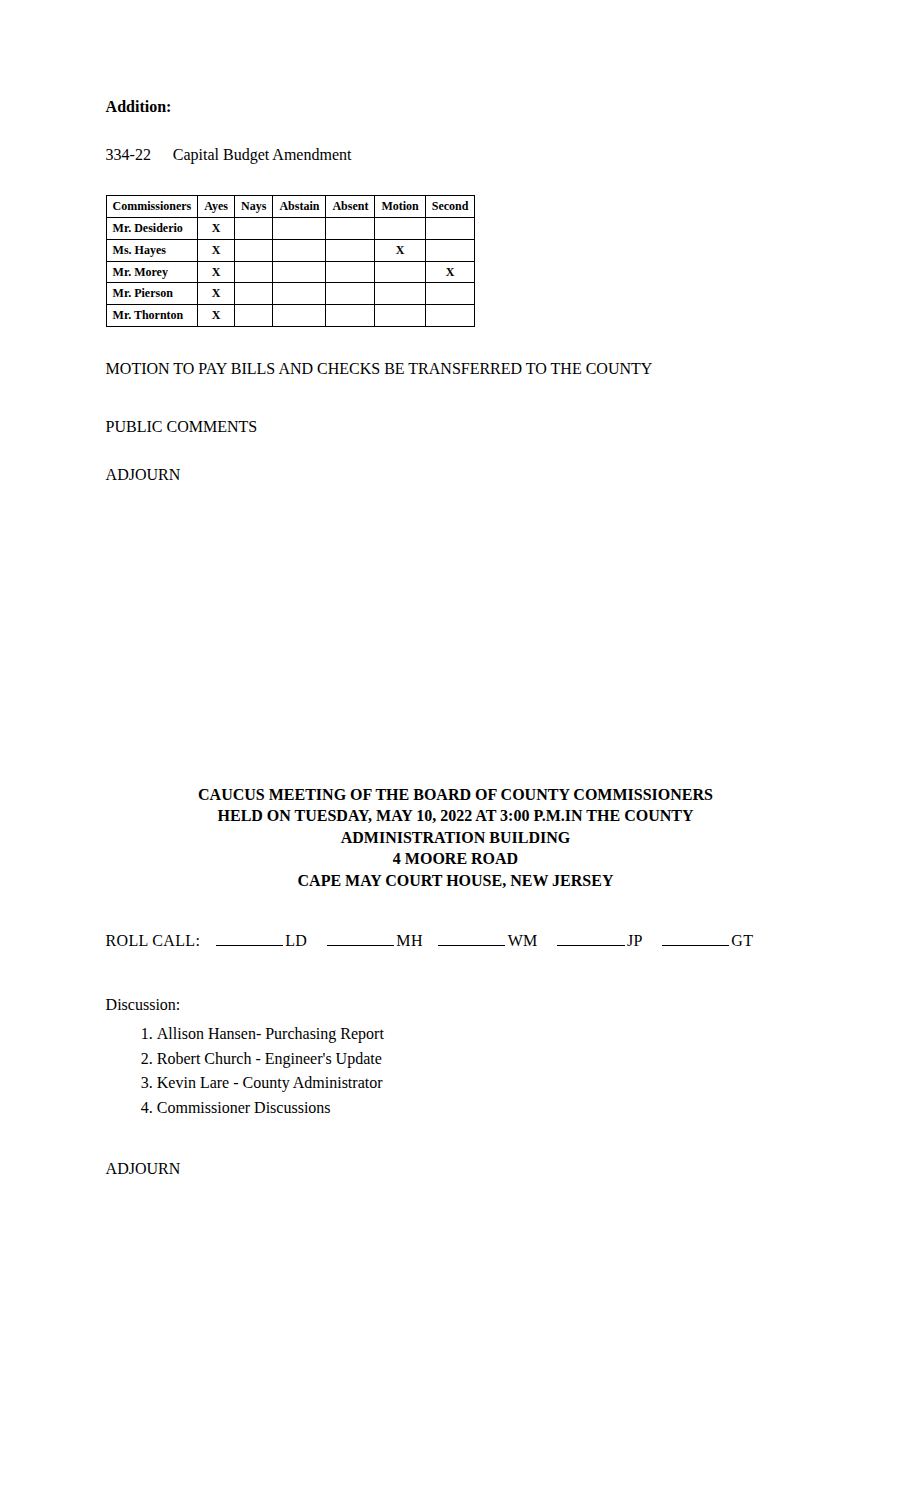Addition:
334-22 Capital Budget Amendment
| Commissioners | Ayes | Nays | Abstain | Absent | Motion | Second |
| --- | --- | --- | --- | --- | --- | --- |
| Mr. Desiderio | X | | | | | |
| Ms. Hayes | X | | | | X | |
| Mr. Morey | X | | | | | X |
| Mr. Pierson | X | | | | | |
| Mr. Thornton | X | | | | | |
MOTION TO PAY BILLS AND CHECKS BE TRANSFERRED TO THE COUNTY
PUBLIC COMMENTS
ADJOURN
CAUCUS MEETING OF THE BOARD OF COUNTY COMMISSIONERS
HELD ON TUESDAY, MAY 10, 2022 AT 3:00 P.M.IN THE COUNTY
ADMINISTRATION BUILDING
4 MOORE ROAD
CAPE MAY COURT HOUSE, NEW JERSEY
ROLL CALL: LD MH WM JP GT
Discussion:
Allison Hansen- Purchasing Report
Robert Church - Engineer's Update
Kevin Lare - County Administrator
Commissioner Discussions
ADJOURN